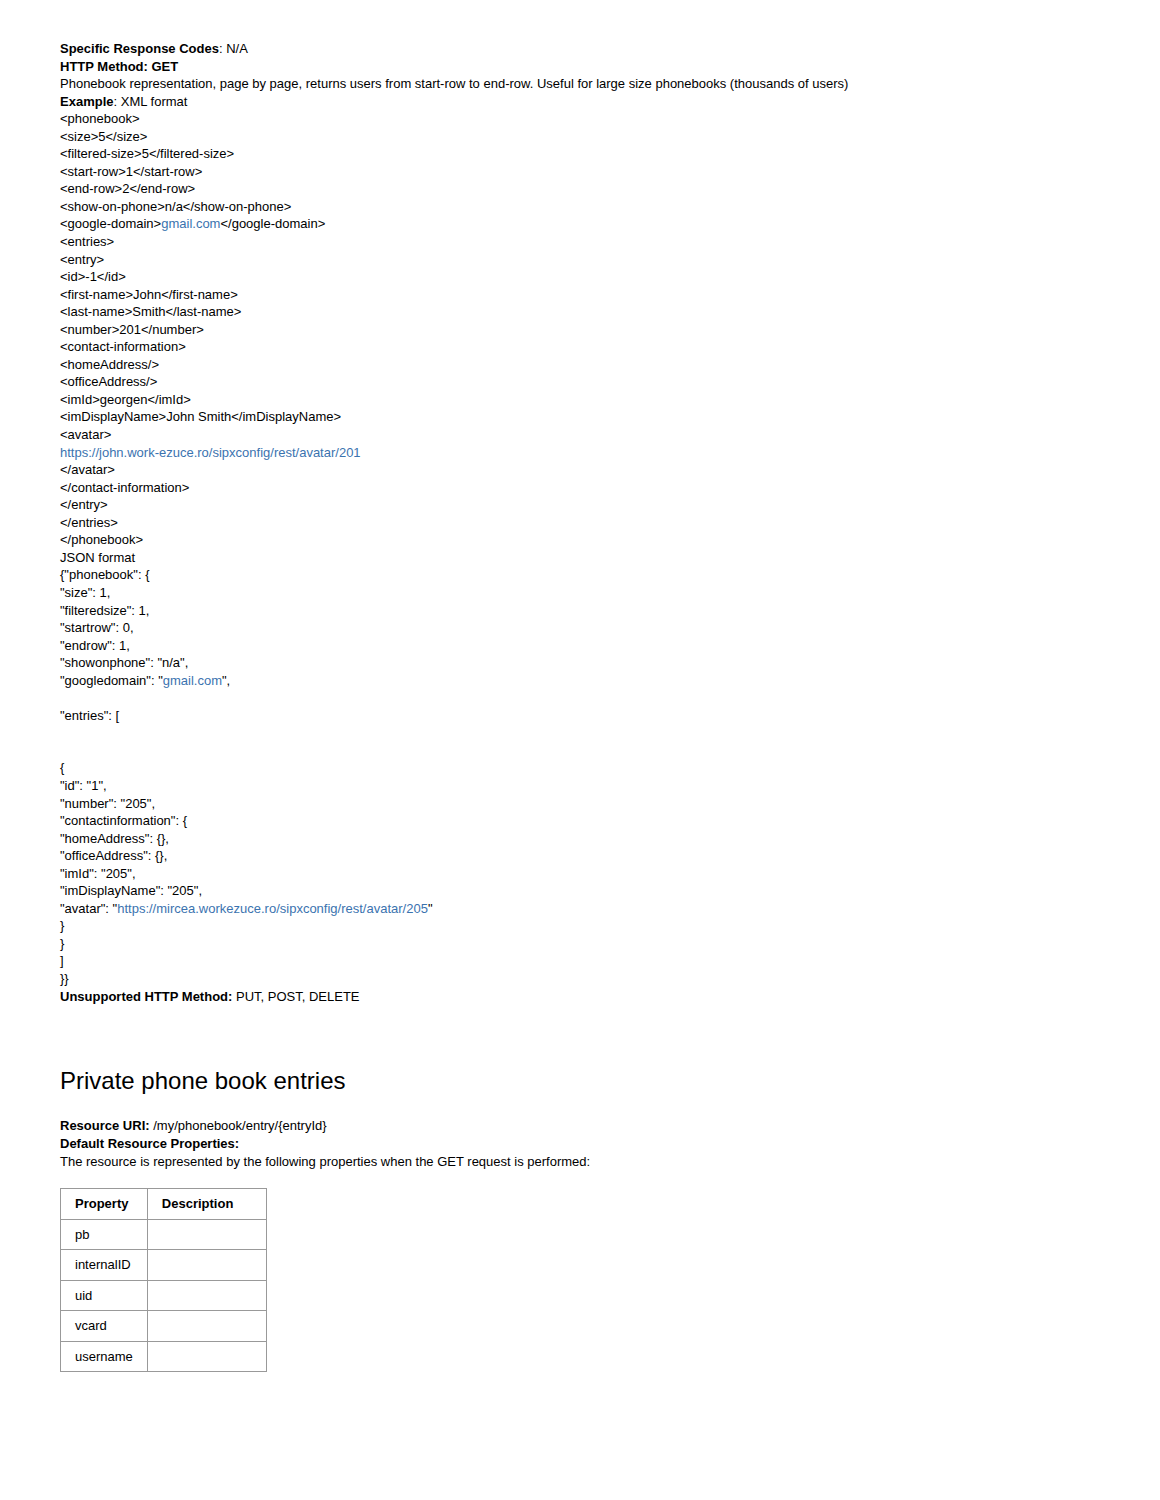Specific Response Codes: N/A
HTTP Method: GET
Phonebook representation, page by page, returns users from start-row to end-row. Useful for large size phonebooks (thousands of users)
Example: XML format
<phonebook>
<size>5</size>
<filtered-size>5</filtered-size>
<start-row>1</start-row>
<end-row>2</end-row>
<show-on-phone>n/a</show-on-phone>
<google-domain>gmail.com</google-domain>
<entries>
<entry>
<id>-1</id>
<first-name>John</first-name>
<last-name>Smith</last-name>
<number>201</number>
<contact-information>
<homeAddress/>
<officeAddress/>
<imId>georgen</imId>
<imDisplayName>John Smith</imDisplayName>
<avatar>
https://john.work-ezuce.ro/sipxconfig/rest/avatar/201
</avatar>
</contact-information>
</entry>
</entries>
</phonebook>
JSON format
{"phonebook": {
"size": 1,
"filteredsize": 1,
"startrow": 0,
"endrow": 1,
"showonphone": "n/a",
"googledomain": "gmail.com",
"entries": [
{
"id": "1",
"number": "205",
"contactinformation": {
"homeAddress": {},
"officeAddress": {},
"imId": "205",
"imDisplayName": "205",
"avatar": "https://mircea.workezuce.ro/sipxconfig/rest/avatar/205"
}
}
]
}}
Unsupported HTTP Method: PUT, POST, DELETE
Private phone book entries
Resource URI: /my/phonebook/entry/{entryId}
Default Resource Properties:
The resource is represented by the following properties when the GET request is performed:
| Property | Description |
| --- | --- |
| pb | |
| internalID | |
| uid | |
| vcard | |
| username | |